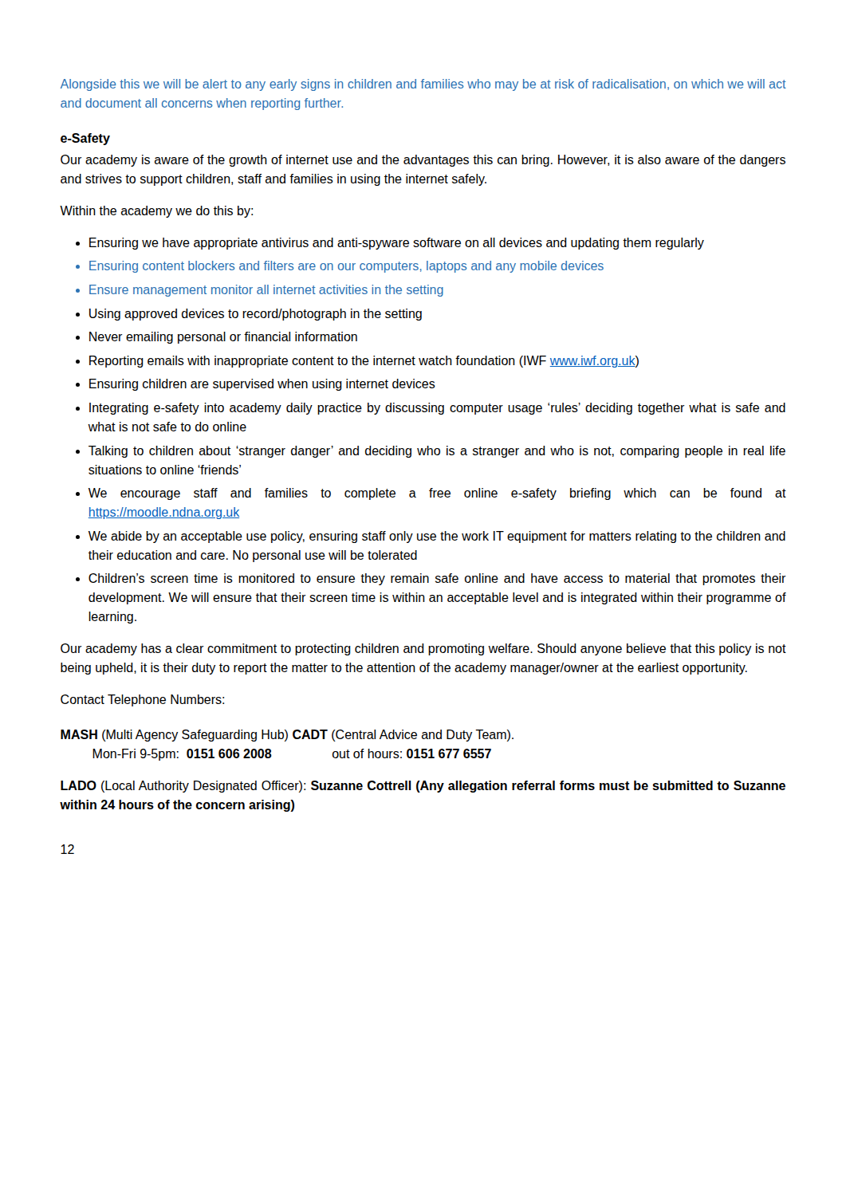Alongside this we will be alert to any early signs in children and families who may be at risk of radicalisation, on which we will act and document all concerns when reporting further.
e-Safety
Our academy is aware of the growth of internet use and the advantages this can bring. However, it is also aware of the dangers and strives to support children, staff and families in using the internet safely.
Within the academy we do this by:
Ensuring we have appropriate antivirus and anti-spyware software on all devices and updating them regularly
Ensuring content blockers and filters are on our computers, laptops and any mobile devices
Ensure management monitor all internet activities in the setting
Using approved devices to record/photograph in the setting
Never emailing personal or financial information
Reporting emails with inappropriate content to the internet watch foundation (IWF www.iwf.org.uk)
Ensuring children are supervised when using internet devices
Integrating e-safety into academy daily practice by discussing computer usage ‘rules’ deciding together what is safe and what is not safe to do online
Talking to children about ‘stranger danger’ and deciding who is a stranger and who is not, comparing people in real life situations to online ‘friends’
We encourage staff and families to complete a free online e-safety briefing which can be found at https://moodle.ndna.org.uk
We abide by an acceptable use policy, ensuring staff only use the work IT equipment for matters relating to the children and their education and care. No personal use will be tolerated
Children’s screen time is monitored to ensure they remain safe online and have access to material that promotes their development. We will ensure that their screen time is within an acceptable level and is integrated within their programme of learning.
Our academy has a clear commitment to protecting children and promoting welfare. Should anyone believe that this policy is not being upheld, it is their duty to report the matter to the attention of the academy manager/owner at the earliest opportunity.
Contact Telephone Numbers:
MASH (Multi Agency Safeguarding Hub) CADT (Central Advice and Duty Team).
Mon-Fri 9-5pm: 0151 606 2008 out of hours: 0151 677 6557
LADO (Local Authority Designated Officer): Suzanne Cottrell (Any allegation referral forms must be submitted to Suzanne within 24 hours of the concern arising)
12